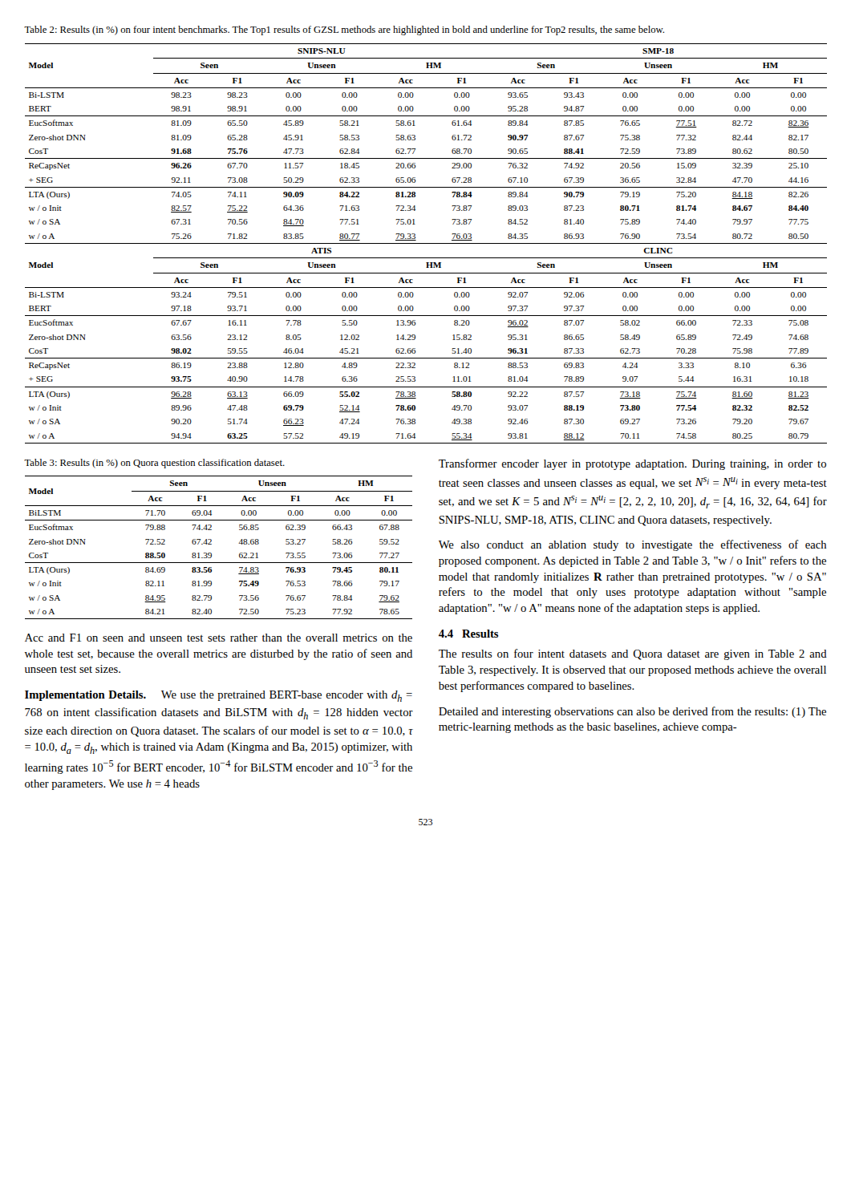Table 2: Results (in %) on four intent benchmarks. The Top1 results of GZSL methods are highlighted in bold and underline for Top2 results, the same below.
| Model | SNIPS-NLU | SMP-18 |
| --- | --- | --- |
| Seen | Unseen | HM | Seen | Unseen | HM |
| Acc | F1 | Acc | F1 | Acc | F1 | Acc | F1 | Acc | F1 | Acc | F1 |
| Bi-LSTM | 98.23 | 98.23 | 0.00 | 0.00 | 0.00 | 0.00 | 93.65 | 93.43 | 0.00 | 0.00 | 0.00 | 0.00 |
| BERT | 98.91 | 98.91 | 0.00 | 0.00 | 0.00 | 0.00 | 95.28 | 94.87 | 0.00 | 0.00 | 0.00 | 0.00 |
| EucSoftmax | 81.09 | 65.50 | 45.89 | 58.21 | 58.61 | 61.64 | 89.84 | 87.85 | 76.65 | 77.51 | 82.72 | 82.36 |
| Zero-shot DNN | 81.09 | 65.28 | 45.91 | 58.53 | 58.63 | 61.72 | 90.97 | 87.67 | 75.38 | 77.32 | 82.44 | 82.17 |
| CosT | 91.68 | 75.76 | 47.73 | 62.84 | 62.77 | 68.70 | 90.65 | 88.41 | 72.59 | 73.89 | 80.62 | 80.50 |
| ReCapsNet | 96.26 | 67.70 | 11.57 | 18.45 | 20.66 | 29.00 | 76.32 | 74.92 | 20.56 | 15.09 | 32.39 | 25.10 |
| + SEG | 92.11 | 73.08 | 50.29 | 62.33 | 65.06 | 67.28 | 67.10 | 67.39 | 36.65 | 32.84 | 47.70 | 44.16 |
| LTA (Ours) | 74.05 | 74.11 | 90.09 | 84.22 | 81.28 | 78.84 | 89.84 | 90.79 | 79.19 | 75.20 | 84.18 | 82.26 |
| w / o Init | 82.57 | 75.22 | 64.36 | 71.63 | 72.34 | 73.87 | 89.03 | 87.23 | 80.71 | 81.74 | 84.67 | 84.40 |
| w / o SA | 67.31 | 70.56 | 84.70 | 77.51 | 75.01 | 73.87 | 84.52 | 81.40 | 75.89 | 74.40 | 79.97 | 77.75 |
| w / o A | 75.26 | 71.82 | 83.85 | 80.77 | 79.33 | 76.03 | 84.35 | 86.93 | 76.90 | 73.54 | 80.72 | 80.50 |
| Model | ATIS | CLINC |
| Seen | Unseen | HM | Seen | Unseen | HM |
| Acc | F1 | Acc | F1 | Acc | F1 | Acc | F1 | Acc | F1 | Acc | F1 |
| Bi-LSTM | 93.24 | 79.51 | 0.00 | 0.00 | 0.00 | 0.00 | 92.07 | 92.06 | 0.00 | 0.00 | 0.00 | 0.00 |
| BERT | 97.18 | 93.71 | 0.00 | 0.00 | 0.00 | 0.00 | 97.37 | 97.37 | 0.00 | 0.00 | 0.00 | 0.00 |
| EucSoftmax | 67.67 | 16.11 | 7.78 | 5.50 | 13.96 | 8.20 | 96.02 | 87.07 | 58.02 | 66.00 | 72.33 | 75.08 |
| Zero-shot DNN | 63.56 | 23.12 | 8.05 | 12.02 | 14.29 | 15.82 | 95.31 | 86.65 | 58.49 | 65.89 | 72.49 | 74.68 |
| CosT | 98.02 | 59.55 | 46.04 | 45.21 | 62.66 | 51.40 | 96.31 | 87.33 | 62.73 | 70.28 | 75.98 | 77.89 |
| ReCapsNet | 86.19 | 23.88 | 12.80 | 4.89 | 22.32 | 8.12 | 88.53 | 69.83 | 4.24 | 3.33 | 8.10 | 6.36 |
| + SEG | 93.75 | 40.90 | 14.78 | 6.36 | 25.53 | 11.01 | 81.04 | 78.89 | 9.07 | 5.44 | 16.31 | 10.18 |
| LTA (Ours) | 96.28 | 63.13 | 66.09 | 55.02 | 78.38 | 58.80 | 92.22 | 87.57 | 73.18 | 75.74 | 81.60 | 81.23 |
| w / o Init | 89.96 | 47.48 | 69.79 | 52.14 | 78.60 | 49.70 | 93.07 | 88.19 | 73.80 | 77.54 | 82.32 | 82.52 |
| w / o SA | 90.20 | 51.74 | 66.23 | 47.24 | 76.38 | 49.38 | 92.46 | 87.30 | 69.27 | 73.26 | 79.20 | 79.67 |
| w / o A | 94.94 | 63.25 | 57.52 | 49.19 | 71.64 | 55.34 | 93.81 | 88.12 | 70.11 | 74.58 | 80.25 | 80.79 |
Table 3: Results (in %) on Quora question classification dataset.
| Model | Seen | Unseen | HM |
| --- | --- | --- | --- |
| Acc | F1 | Acc | F1 | Acc | F1 |
| BiLSTM | 71.70 | 69.04 | 0.00 | 0.00 | 0.00 | 0.00 |
| EucSoftmax | 79.88 | 74.42 | 56.85 | 62.39 | 66.43 | 67.88 |
| Zero-shot DNN | 72.52 | 67.42 | 48.68 | 53.27 | 58.26 | 59.52 |
| CosT | 88.50 | 81.39 | 62.21 | 73.55 | 73.06 | 77.27 |
| LTA (Ours) | 84.69 | 83.56 | 74.83 | 76.93 | 79.45 | 80.11 |
| w / o Init | 82.11 | 81.99 | 75.49 | 76.53 | 78.66 | 79.17 |
| w / o SA | 84.95 | 82.79 | 73.56 | 76.67 | 78.84 | 79.62 |
| w / o A | 84.21 | 82.40 | 72.50 | 75.23 | 77.92 | 78.65 |
Acc and F1 on seen and unseen test sets rather than the overall metrics on the whole test set, because the overall metrics are disturbed by the ratio of seen and unseen test set sizes.
Implementation Details. We use the pretrained BERT-base encoder with dh = 768 on intent classification datasets and BiLSTM with dh = 128 hidden vector size each direction on Quora dataset. The scalars of our model is set to α = 10.0, τ = 10.0, da = dh, which is trained via Adam (Kingma and Ba, 2015) optimizer, with learning rates 10−5 for BERT encoder, 10−4 for BiLSTM encoder and 10−3 for the other parameters. We use h = 4 heads
Transformer encoder layer in prototype adaptation. During training, in order to treat seen classes and unseen classes as equal, we set Nsi = Nui in every meta-test set, and we set K = 5 and Nsi = Nui = [2, 2, 2, 10, 20], dr = [4, 16, 32, 64, 64] for SNIPS-NLU, SMP-18, ATIS, CLINC and Quora datasets, respectively.
We also conduct an ablation study to investigate the effectiveness of each proposed component. As depicted in Table 2 and Table 3, "w / o Init" refers to the model that randomly initializes R rather than pretrained prototypes. "w / o SA" refers to the model that only uses prototype adaptation without "sample adaptation". "w / o A" means none of the adaptation steps is applied.
4.4 Results
The results on four intent datasets and Quora dataset are given in Table 2 and Table 3, respectively. It is observed that our proposed methods achieve the overall best performances compared to baselines.
Detailed and interesting observations can also be derived from the results: (1) The metric-learning methods as the basic baselines, achieve compa-
523